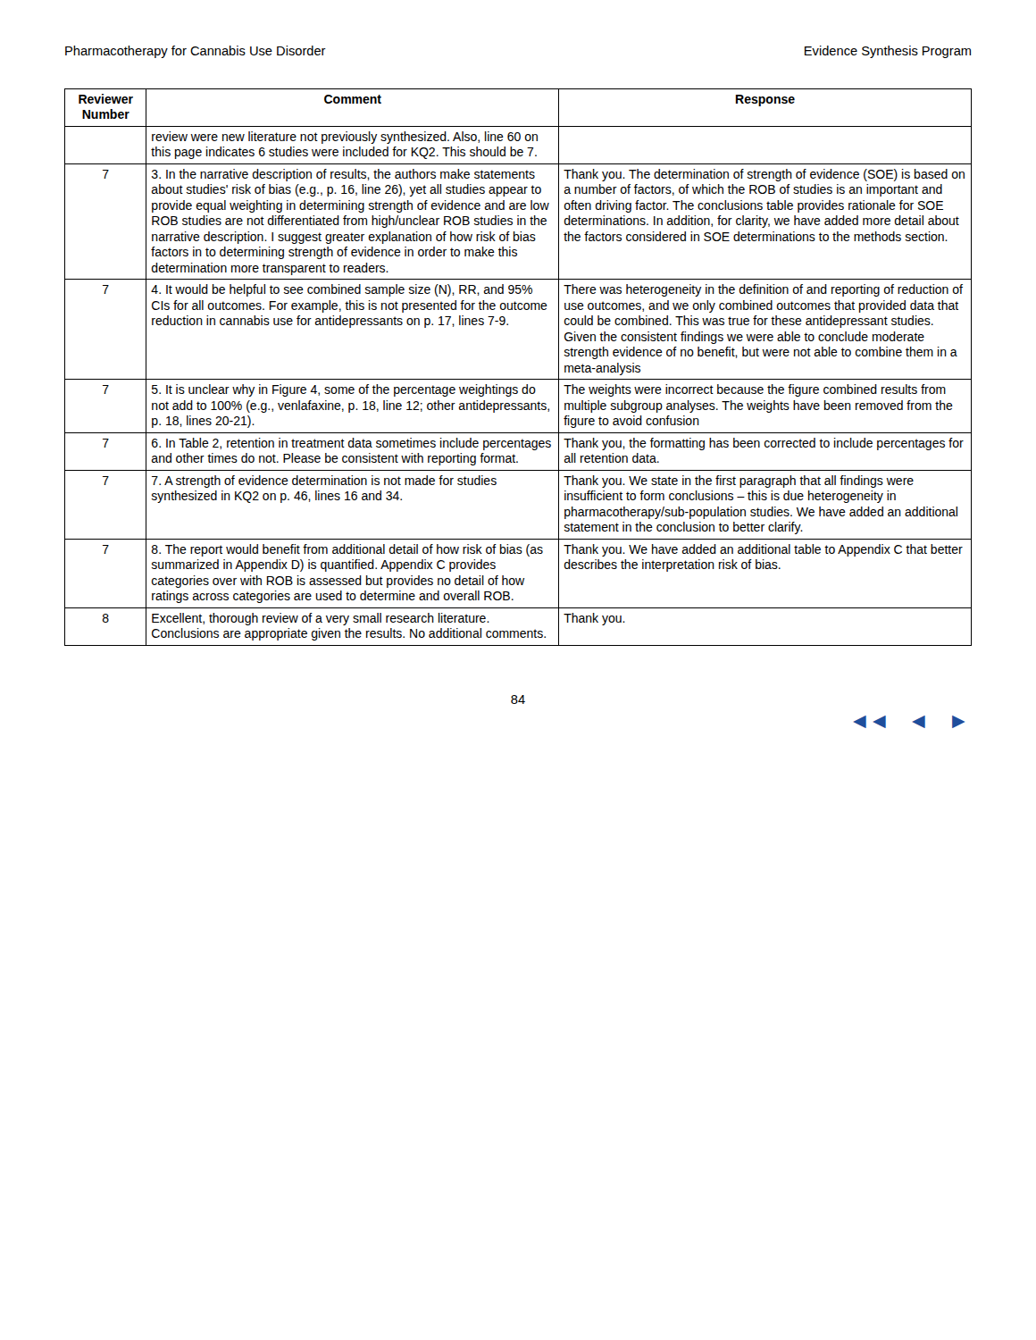Pharmacotherapy for Cannabis Use Disorder Evidence Synthesis Program
| Reviewer Number | Comment | Response |
| --- | --- | --- |
| | review were new literature not previously synthesized. Also, line 60 on this page indicates 6 studies were included for KQ2. This should be 7. | |
| 7 | 3. In the narrative description of results, the authors make statements about studies' risk of bias (e.g., p. 16, line 26), yet all studies appear to provide equal weighting in determining strength of evidence and are low ROB studies are not differentiated from high/unclear ROB studies in the narrative description. I suggest greater explanation of how risk of bias factors in to determining strength of evidence in order to make this determination more transparent to readers. | Thank you. The determination of strength of evidence (SOE) is based on a number of factors, of which the ROB of studies is an important and often driving factor. The conclusions table provides rationale for SOE determinations. In addition, for clarity, we have added more detail about the factors considered in SOE determinations to the methods section. |
| 7 | 4. It would be helpful to see combined sample size (N), RR, and 95% CIs for all outcomes. For example, this is not presented for the outcome reduction in cannabis use for antidepressants on p. 17, lines 7-9. | There was heterogeneity in the definition of and reporting of reduction of use outcomes, and we only combined outcomes that provided data that could be combined. This was true for these antidepressant studies. Given the consistent findings we were able to conclude moderate strength evidence of no benefit, but were not able to combine them in a meta-analysis |
| 7 | 5. It is unclear why in Figure 4, some of the percentage weightings do not add to 100% (e.g., venlafaxine, p. 18, line 12; other antidepressants, p. 18, lines 20-21). | The weights were incorrect because the figure combined results from multiple subgroup analyses. The weights have been removed from the figure to avoid confusion |
| 7 | 6. In Table 2, retention in treatment data sometimes include percentages and other times do not. Please be consistent with reporting format. | Thank you, the formatting has been corrected to include percentages for all retention data. |
| 7 | 7. A strength of evidence determination is not made for studies synthesized in KQ2 on p. 46, lines 16 and 34. | Thank you. We state in the first paragraph that all findings were insufficient to form conclusions – this is due heterogeneity in pharmacotherapy/sub-population studies. We have added an additional statement in the conclusion to better clarify. |
| 7 | 8. The report would benefit from additional detail of how risk of bias (as summarized in Appendix D) is quantified. Appendix C provides categories over with ROB is assessed but provides no detail of how ratings across categories are used to determine and overall ROB. | Thank you. We have added an additional table to Appendix C that better describes the interpretation risk of bias. |
| 8 | Excellent, thorough review of a very small research literature. Conclusions are appropriate given the results. No additional comments. | Thank you. |
84
◀◀ ◀ ▶